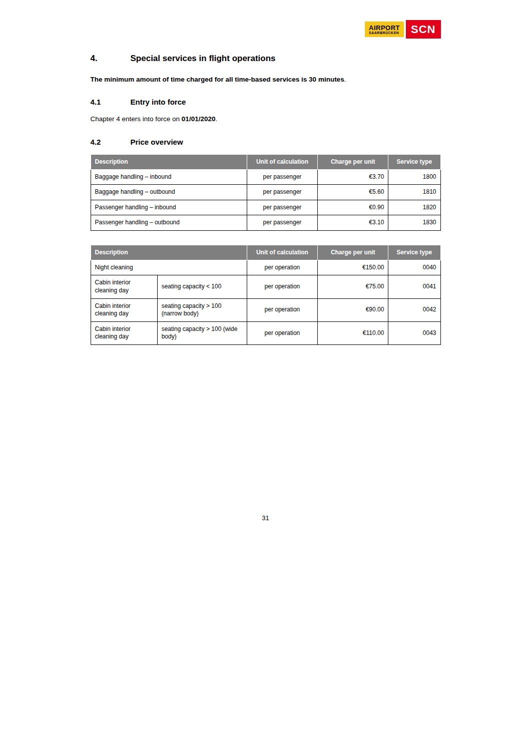AIRPORTSAARBRÜCKEN SCN
4. Special services in flight operations
The minimum amount of time charged for all time-based services is 30 minutes.
4.1 Entry into force
Chapter 4 enters into force on 01/01/2020.
4.2 Price overview
| Description | Unit of calculation | Charge per unit | Service type |
| --- | --- | --- | --- |
| Baggage handling – inbound | per passenger | €3.70 | 1800 |
| Baggage handling – outbound | per passenger | €5.60 | 1810 |
| Passenger handling – inbound | per passenger | €0.90 | 1820 |
| Passenger handling – outbound | per passenger | €3.10 | 1830 |
| Description | Unit of calculation | Charge per unit | Service type |
| --- | --- | --- | --- |
| Night cleaning | per operation | €150.00 | 0040 |
| Cabin interior cleaning day | seating capacity < 100 | per operation | €75.00 | 0041 |
| Cabin interior cleaning day | seating capacity > 100 (narrow body) | per operation | €90.00 | 0042 |
| Cabin interior cleaning day | seating capacity > 100 (wide body) | per operation | €110.00 | 0043 |
31